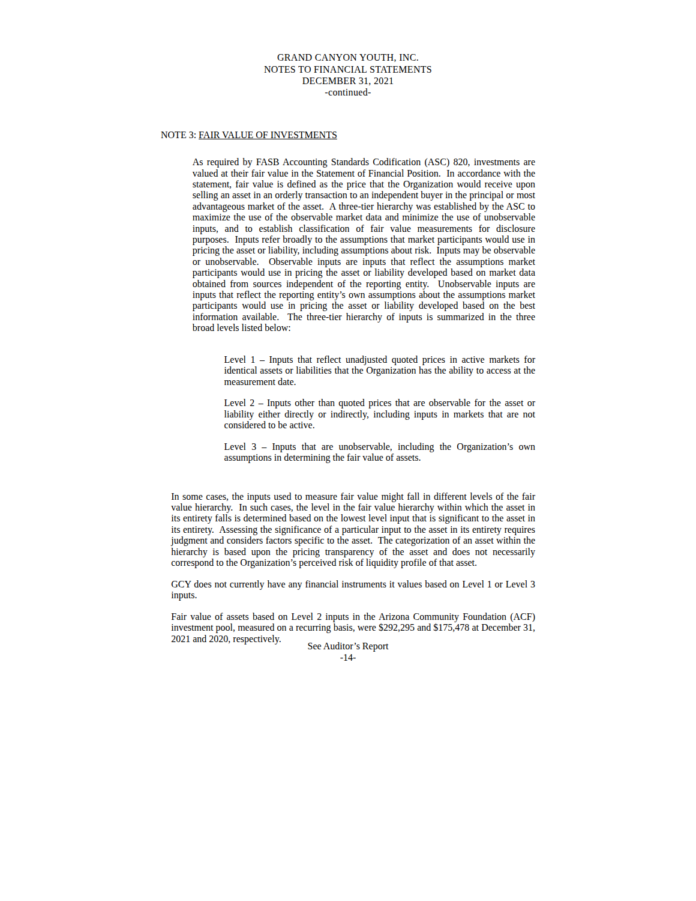GRAND CANYON YOUTH, INC.
NOTES TO FINANCIAL STATEMENTS
DECEMBER 31, 2021
-continued-
NOTE 3: FAIR VALUE OF INVESTMENTS
As required by FASB Accounting Standards Codification (ASC) 820, investments are valued at their fair value in the Statement of Financial Position. In accordance with the statement, fair value is defined as the price that the Organization would receive upon selling an asset in an orderly transaction to an independent buyer in the principal or most advantageous market of the asset. A three-tier hierarchy was established by the ASC to maximize the use of the observable market data and minimize the use of unobservable inputs, and to establish classification of fair value measurements for disclosure purposes. Inputs refer broadly to the assumptions that market participants would use in pricing the asset or liability, including assumptions about risk. Inputs may be observable or unobservable. Observable inputs are inputs that reflect the assumptions market participants would use in pricing the asset or liability developed based on market data obtained from sources independent of the reporting entity. Unobservable inputs are inputs that reflect the reporting entity’s own assumptions about the assumptions market participants would use in pricing the asset or liability developed based on the best information available. The three-tier hierarchy of inputs is summarized in the three broad levels listed below:
Level 1 – Inputs that reflect unadjusted quoted prices in active markets for identical assets or liabilities that the Organization has the ability to access at the measurement date.
Level 2 – Inputs other than quoted prices that are observable for the asset or liability either directly or indirectly, including inputs in markets that are not considered to be active.
Level 3 – Inputs that are unobservable, including the Organization’s own assumptions in determining the fair value of assets.
In some cases, the inputs used to measure fair value might fall in different levels of the fair value hierarchy. In such cases, the level in the fair value hierarchy within which the asset in its entirety falls is determined based on the lowest level input that is significant to the asset in its entirety. Assessing the significance of a particular input to the asset in its entirety requires judgment and considers factors specific to the asset. The categorization of an asset within the hierarchy is based upon the pricing transparency of the asset and does not necessarily correspond to the Organization’s perceived risk of liquidity profile of that asset.
GCY does not currently have any financial instruments it values based on Level 1 or Level 3 inputs.
Fair value of assets based on Level 2 inputs in the Arizona Community Foundation (ACF) investment pool, measured on a recurring basis, were $292,295 and $175,478 at December 31, 2021 and 2020, respectively.
See Auditor’s Report
-14-